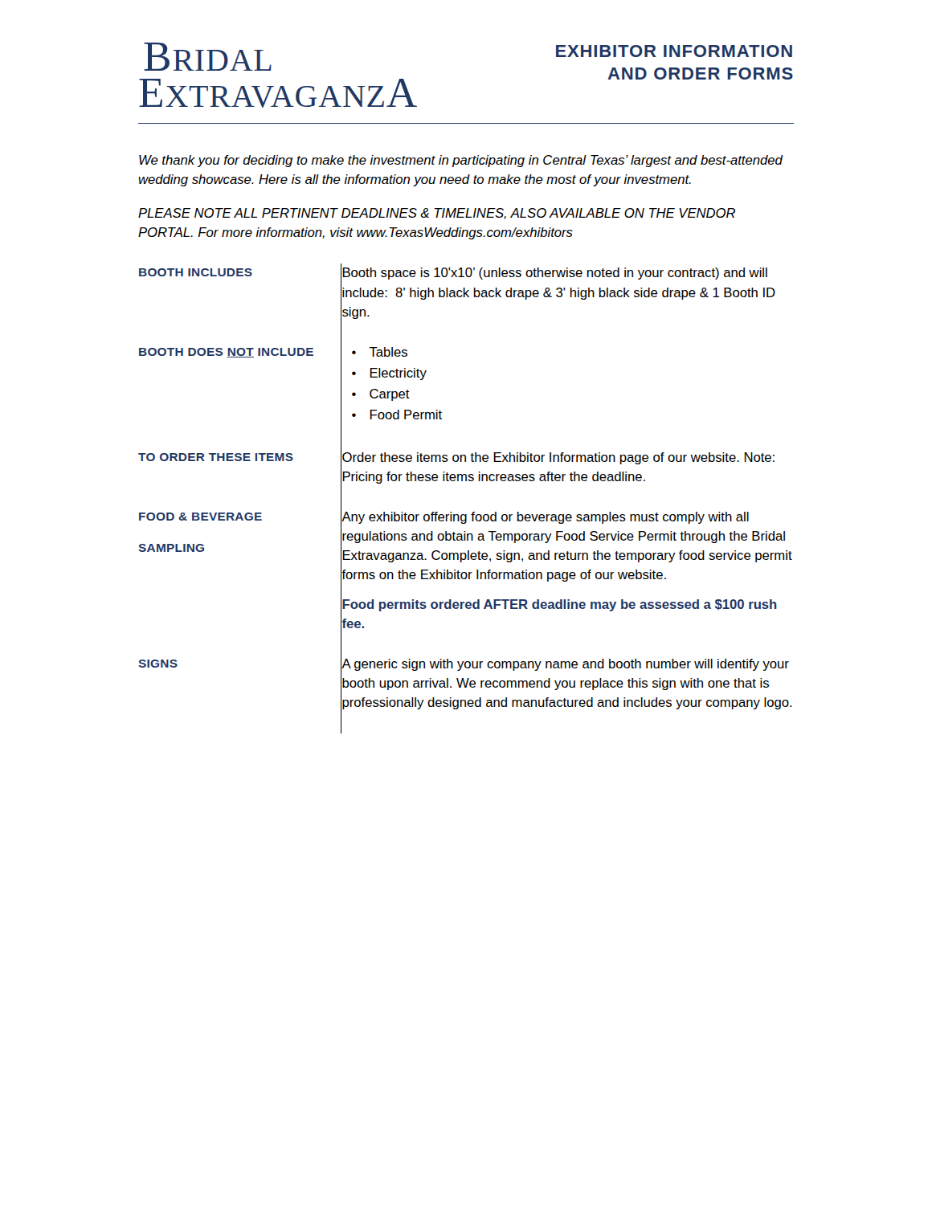BRIDAL
EXTRAVAGANZA
Exhibitor Information
and Order Forms
We thank you for deciding to make the investment in participating in Central Texas’ largest and best-attended wedding showcase. Here is all the information you need to make the most of your investment.
PLEASE NOTE ALL PERTINENT DEADLINES & TIMELINES, ALSO AVAILABLE ON THE VENDOR PORTAL. For more information, visit www.TexasWeddings.com/exhibitors
| Booth Includes | Booth space is 10'x10’ (unless otherwise noted in your contract) and will include: 8' high black back drape & 3' high black side drape & 1 Booth ID sign. |
| Booth Does Not Include | Tables Electricity Carpet Food Permit |
| To Order These Items | Order these items on the Exhibitor Information page of our website. Note: Pricing for these items increases after the deadline. |
| Food & Beverage Sampling | Any exhibitor offering food or beverage samples must comply with all regulations and obtain a Temporary Food Service Permit through the Bridal Extravaganza. Complete, sign, and return the temporary food service permit forms on the Exhibitor Information page of our website. Food permits ordered AFTER deadline may be assessed a $100 rush fee. |
| Signs | A generic sign with your company name and booth number will identify your booth upon arrival. We recommend you replace this sign with one that is professionally designed and manufactured and includes your company logo. |